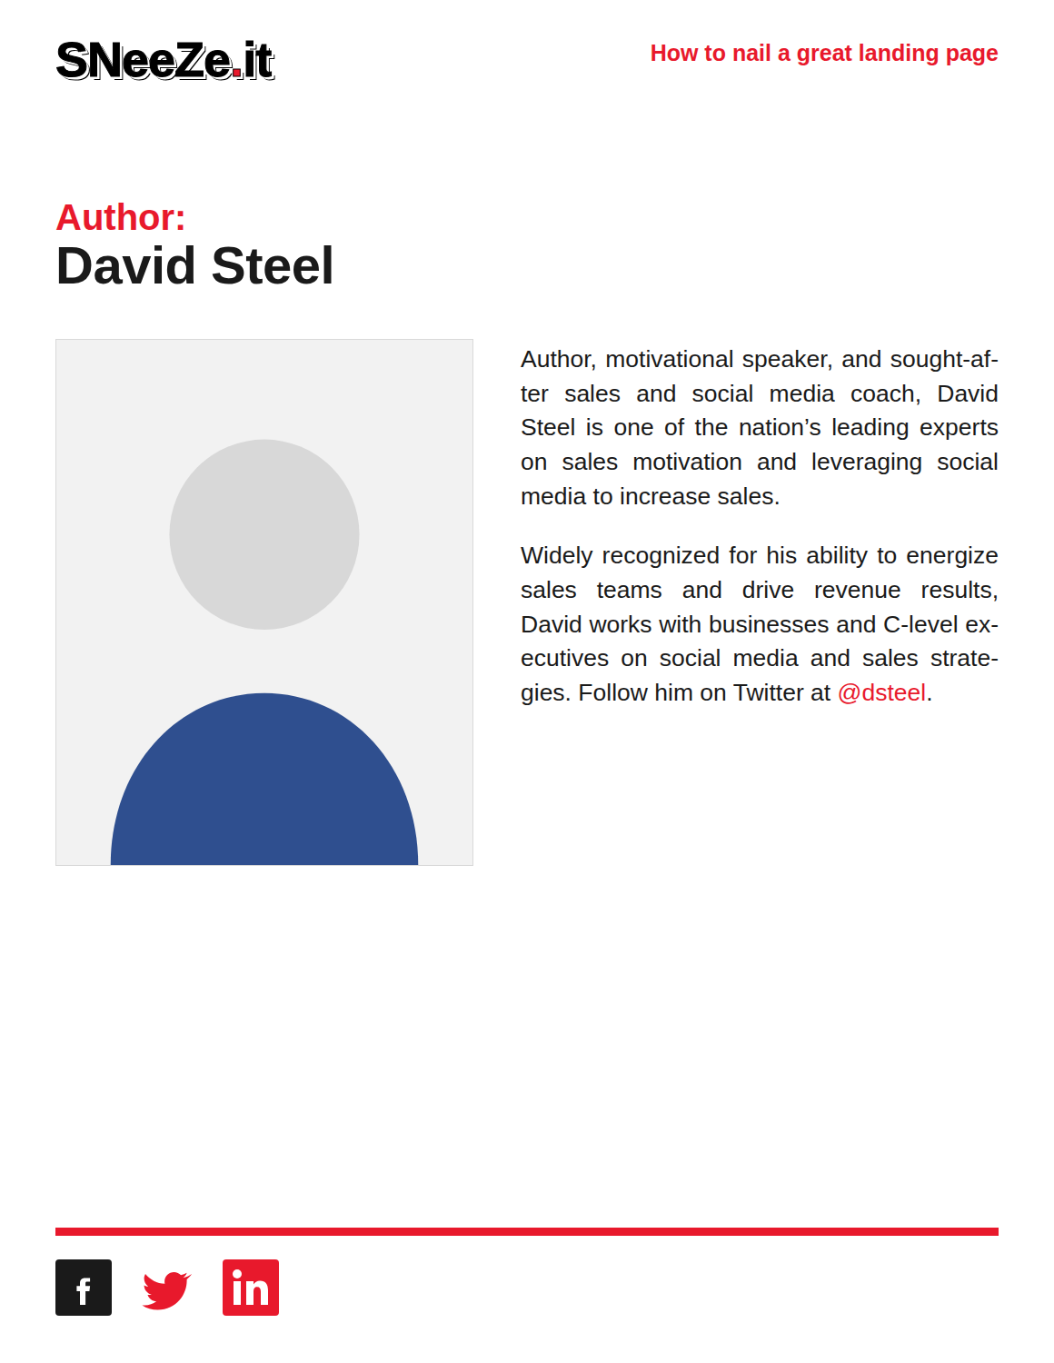SNeeZe. it
How to nail a great landing page
Author:
David Steel
Author, motivational speaker, and sought-after sales and social media coach, David Steel is one of the nation’s leading experts on sales motivation and leveraging social media to increase sales.
Widely recognized for his ability to energize sales teams and drive revenue results, David works with businesses and C-level executives on social media and sales strategies. Follow him on Twitter at @dsteel.